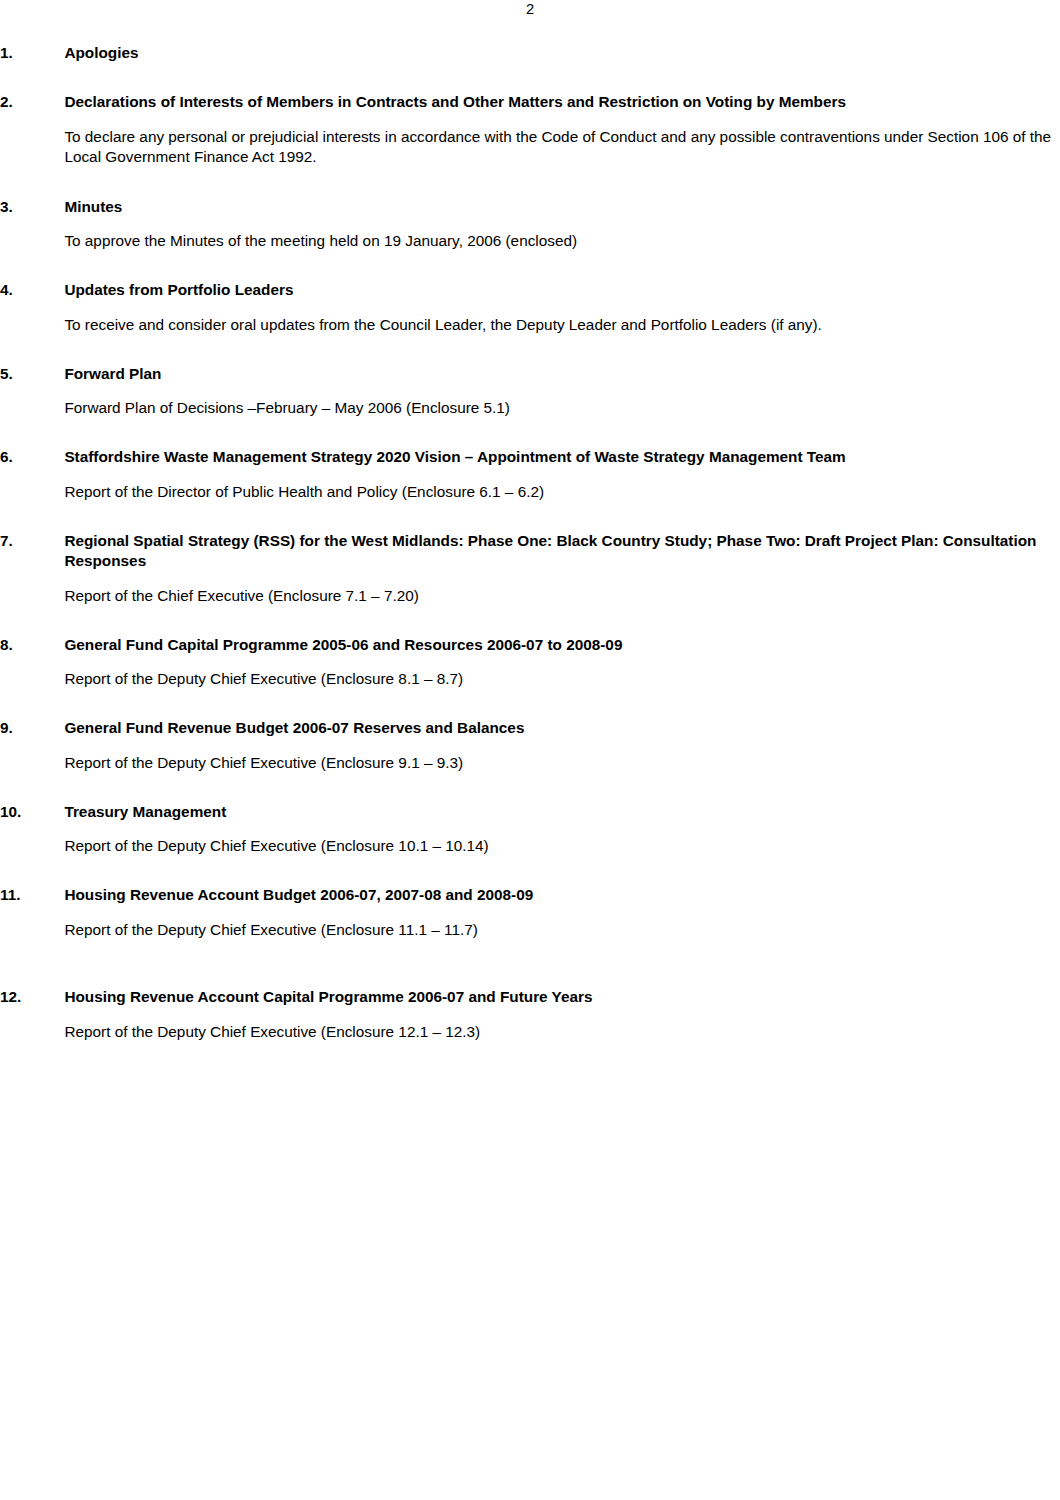2
1.
Apologies
2.
Declarations of Interests of Members in Contracts and Other Matters and Restriction on Voting by Members
To declare any personal or prejudicial interests in accordance with the Code of Conduct and any possible contraventions under Section 106 of the Local Government Finance Act 1992.
3.
Minutes
To approve the Minutes of the meeting held on 19 January, 2006 (enclosed)
4.
Updates from Portfolio Leaders
To receive and consider oral updates from the Council Leader, the Deputy Leader and Portfolio Leaders (if any).
5.
Forward Plan
Forward Plan of Decisions –February – May 2006 (Enclosure 5.1)
6.
Staffordshire Waste Management Strategy 2020 Vision – Appointment of Waste Strategy Management Team
Report of the Director of Public Health and Policy (Enclosure 6.1 – 6.2)
7.
Regional Spatial Strategy (RSS) for the West Midlands: Phase One: Black Country Study; Phase Two: Draft Project Plan: Consultation Responses
Report of the Chief Executive (Enclosure 7.1 – 7.20)
8.
General Fund Capital Programme 2005-06 and Resources 2006-07 to 2008-09
Report of the Deputy Chief Executive (Enclosure 8.1 – 8.7)
9.
General Fund Revenue Budget 2006-07 Reserves and Balances
Report of the Deputy Chief Executive (Enclosure 9.1 – 9.3)
10.
Treasury Management
Report of the Deputy Chief Executive (Enclosure 10.1 – 10.14)
11.
Housing Revenue Account Budget 2006-07, 2007-08 and 2008-09
Report of the Deputy Chief Executive (Enclosure 11.1 – 11.7)
12.
Housing Revenue Account Capital Programme 2006-07 and Future Years
Report of the Deputy Chief Executive (Enclosure 12.1 – 12.3)